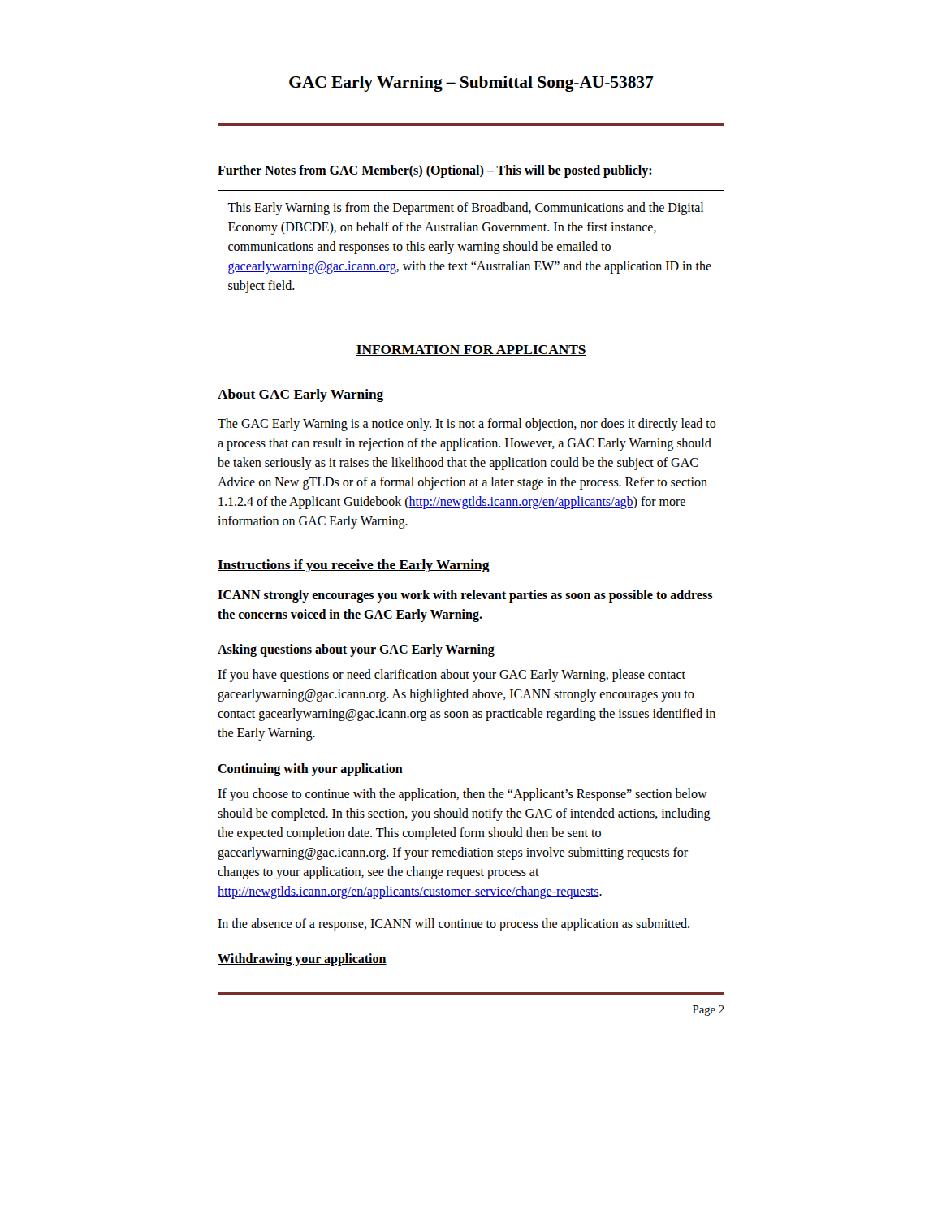GAC Early Warning – Submittal Song-AU-53837
Further Notes from GAC Member(s) (Optional) – This will be posted publicly:
This Early Warning is from the Department of Broadband, Communications and the Digital Economy (DBCDE), on behalf of the Australian Government. In the first instance, communications and responses to this early warning should be emailed to gacearlywarning@gac.icann.org, with the text “Australian EW” and the application ID in the subject field.
INFORMATION FOR APPLICANTS
About GAC Early Warning
The GAC Early Warning is a notice only. It is not a formal objection, nor does it directly lead to a process that can result in rejection of the application. However, a GAC Early Warning should be taken seriously as it raises the likelihood that the application could be the subject of GAC Advice on New gTLDs or of a formal objection at a later stage in the process. Refer to section 1.1.2.4 of the Applicant Guidebook (http://newgtlds.icann.org/en/applicants/agb) for more information on GAC Early Warning.
Instructions if you receive the Early Warning
ICANN strongly encourages you work with relevant parties as soon as possible to address the concerns voiced in the GAC Early Warning.
Asking questions about your GAC Early Warning
If you have questions or need clarification about your GAC Early Warning, please contact gacearlywarning@gac.icann.org. As highlighted above, ICANN strongly encourages you to contact gacearlywarning@gac.icann.org as soon as practicable regarding the issues identified in the Early Warning.
Continuing with your application
If you choose to continue with the application, then the “Applicant’s Response” section below should be completed. In this section, you should notify the GAC of intended actions, including the expected completion date. This completed form should then be sent to gacearlywarning@gac.icann.org. If your remediation steps involve submitting requests for changes to your application, see the change request process at http://newgtlds.icann.org/en/applicants/customer-service/change-requests.
In the absence of a response, ICANN will continue to process the application as submitted.
Withdrawing your application
Page 2